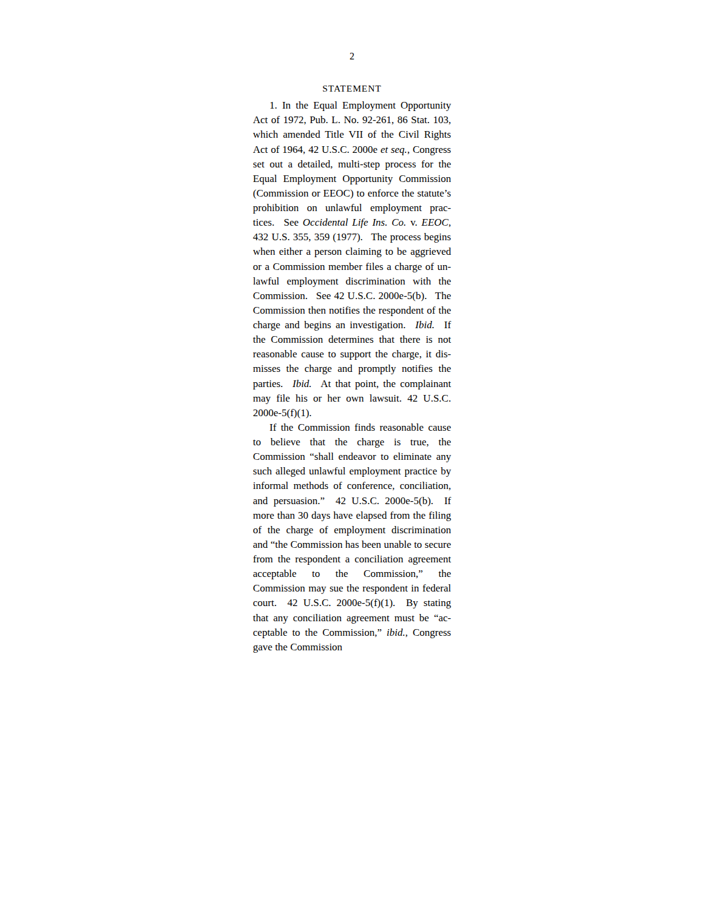2
Statement
1. In the Equal Employment Opportunity Act of 1972, Pub. L. No. 92-261, 86 Stat. 103, which amended Title VII of the Civil Rights Act of 1964, 42 U.S.C. 2000e et seq., Congress set out a detailed, multi-step process for the Equal Employment Opportunity Commission (Commission or EEOC) to enforce the statute’s prohibition on unlawful employment practices.  See Occidental Life Ins. Co. v. EEOC, 432 U.S. 355, 359 (1977).  The process begins when either a person claiming to be aggrieved or a Commission member files a charge of unlawful employment discrimination with the Commission.  See 42 U.S.C. 2000e-5(b).  The Commission then notifies the respondent of the charge and begins an investigation.  Ibid.  If the Commission determines that there is not reasonable cause to support the charge, it dismisses the charge and promptly notifies the parties.  Ibid.  At that point, the complainant may file his or her own lawsuit. 42 U.S.C. 2000e-5(f)(1).
If the Commission finds reasonable cause to believe that the charge is true, the Commission “shall endeavor to eliminate any such alleged unlawful employment practice by informal methods of conference, conciliation, and persuasion.”  42 U.S.C. 2000e-5(b).  If more than 30 days have elapsed from the filing of the charge of employment discrimination and “the Commission has been unable to secure from the respondent a conciliation agreement acceptable to the Commission,” the Commission may sue the respondent in federal court.  42 U.S.C. 2000e-5(f)(1).  By stating that any conciliation agreement must be “acceptable to the Commission,” ibid., Congress gave the Commission